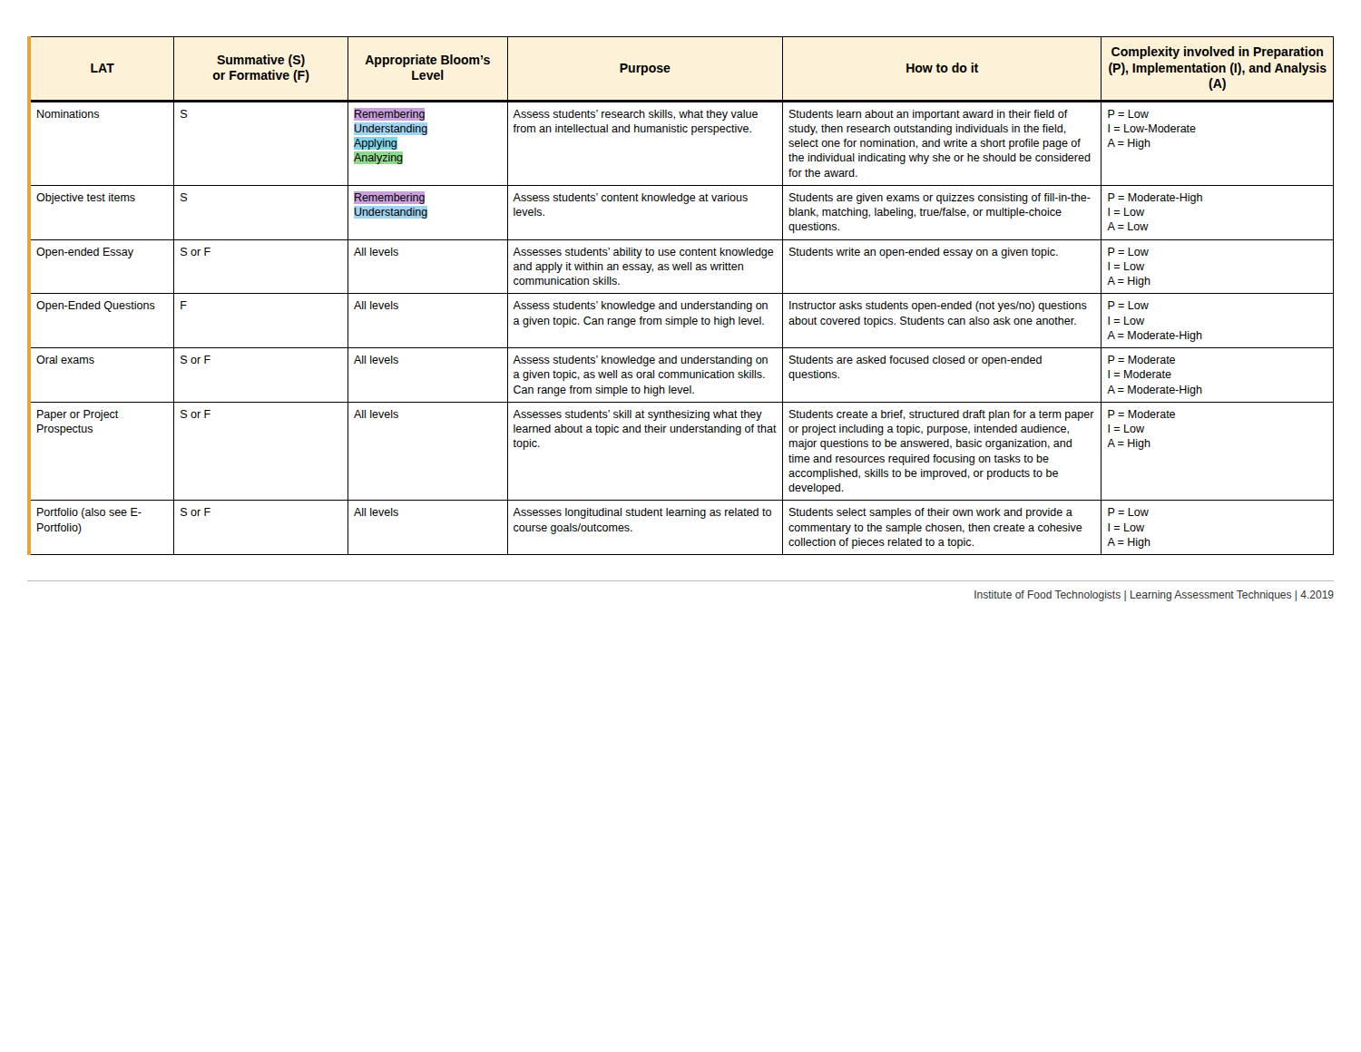| LAT | Summative (S) or Formative (F) | Appropriate Bloom’s Level | Purpose | How to do it | Complexity involved in Preparation (P), Implementation (I), and Analysis (A) |
| --- | --- | --- | --- | --- | --- |
| Nominations | S | Remembering Understanding Applying Analyzing | Assess students’ research skills, what they value from an intellectual and humanistic perspective. | Students learn about an important award in their field of study, then research outstanding individuals in the field, select one for nomination, and write a short profile page of the individual indicating why she or he should be considered for the award. | P = Low I = Low-Moderate A = High |
| Objective test items | S | Remembering Understanding | Assess students’ content knowledge at various levels. | Students are given exams or quizzes consisting of fill-in-the-blank, matching, labeling, true/false, or multiple-choice questions. | P = Moderate-High I = Low A = Low |
| Open-ended Essay | S or F | All levels | Assesses students’ ability to use content knowledge and apply it within an essay, as well as written communication skills. | Students write an open-ended essay on a given topic. | P = Low I = Low A = High |
| Open-Ended Questions | F | All levels | Assess students’ knowledge and understanding on a given topic. Can range from simple to high level. | Instructor asks students open-ended (not yes/no) questions about covered topics. Students can also ask one another. | P = Low I = Low A = Moderate-High |
| Oral exams | S or F | All levels | Assess students’ knowledge and understanding on a given topic, as well as oral communication skills. Can range from simple to high level. | Students are asked focused closed or open-ended questions. | P = Moderate I = Moderate A = Moderate-High |
| Paper or Project Prospectus | S or F | All levels | Assesses students’ skill at synthesizing what they learned about a topic and their understanding of that topic. | Students create a brief, structured draft plan for a term paper or project including a topic, purpose, intended audience, major questions to be answered, basic organization, and time and resources required focusing on tasks to be accomplished, skills to be improved, or products to be developed. | P = Moderate I = Low A = High |
| Portfolio (also see E-Portfolio) | S or F | All levels | Assesses longitudinal student learning as related to course goals/outcomes. | Students select samples of their own work and provide a commentary to the sample chosen, then create a cohesive collection of pieces related to a topic. | P = Low I = Low A = High |
Institute of Food Technologists | Learning Assessment Techniques | 4.2019